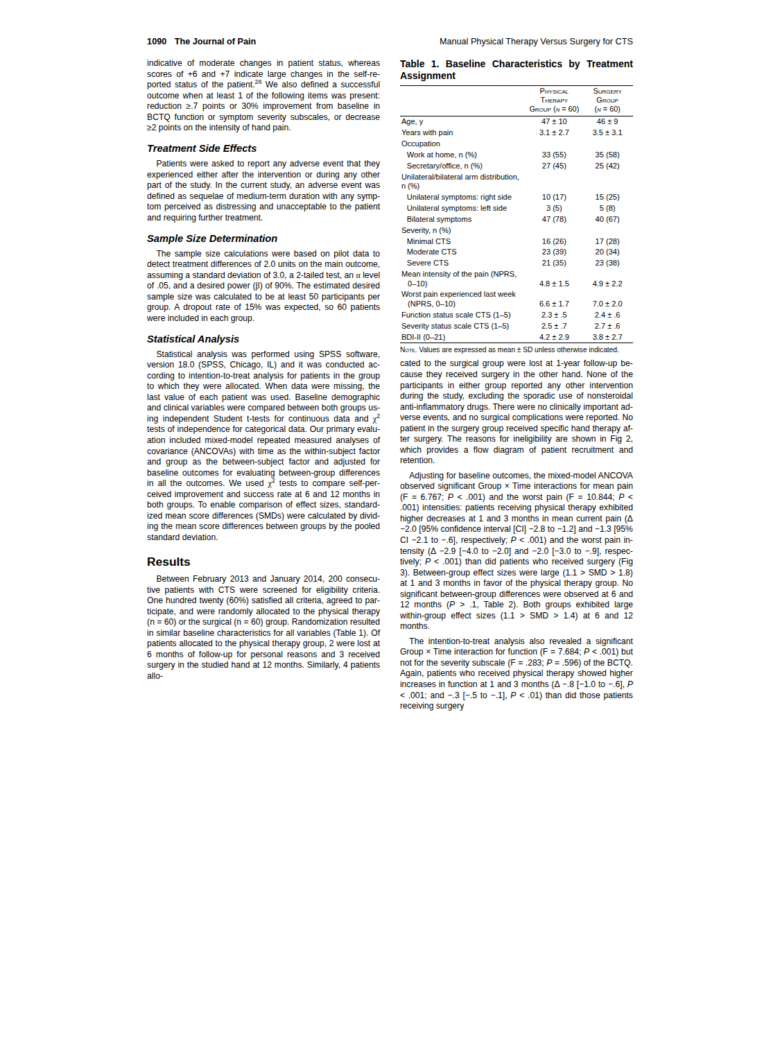1090 The Journal of Pain
Manual Physical Therapy Versus Surgery for CTS
indicative of moderate changes in patient status, whereas scores of +6 and +7 indicate large changes in the self-reported status of the patient.28 We also defined a successful outcome when at least 1 of the following items was present: reduction ≥.7 points or 30% improvement from baseline in BCTQ function or symptom severity subscales, or decrease ≥2 points on the intensity of hand pain.
Treatment Side Effects
Patients were asked to report any adverse event that they experienced either after the intervention or during any other part of the study. In the current study, an adverse event was defined as sequelae of medium-term duration with any symptom perceived as distressing and unacceptable to the patient and requiring further treatment.
Sample Size Determination
The sample size calculations were based on pilot data to detect treatment differences of 2.0 units on the main outcome, assuming a standard deviation of 3.0, a 2-tailed test, an α level of .05, and a desired power (β) of 90%. The estimated desired sample size was calculated to be at least 50 participants per group. A dropout rate of 15% was expected, so 60 patients were included in each group.
Statistical Analysis
Statistical analysis was performed using SPSS software, version 18.0 (SPSS, Chicago, IL) and it was conducted according to intention-to-treat analysis for patients in the group to which they were allocated. When data were missing, the last value of each patient was used. Baseline demographic and clinical variables were compared between both groups using independent Student t-tests for continuous data and χ2 tests of independence for categorical data. Our primary evaluation included mixed-model repeated measured analyses of covariance (ANCOVAs) with time as the within-subject factor and group as the between-subject factor and adjusted for baseline outcomes for evaluating between-group differences in all the outcomes. We used χ2 tests to compare self-perceived improvement and success rate at 6 and 12 months in both groups. To enable comparison of effect sizes, standardized mean score differences (SMDs) were calculated by dividing the mean score differences between groups by the pooled standard deviation.
Results
Between February 2013 and January 2014, 200 consecutive patients with CTS were screened for eligibility criteria. One hundred twenty (60%) satisfied all criteria, agreed to participate, and were randomly allocated to the physical therapy (n = 60) or the surgical (n = 60) group. Randomization resulted in similar baseline characteristics for all variables (Table 1). Of patients allocated to the physical therapy group, 2 were lost at 6 months of follow-up for personal reasons and 3 received surgery in the studied hand at 12 months. Similarly, 4 patients allo-
Table 1. Baseline Characteristics by Treatment Assignment
| | Physical Therapy Group ( n = 60) | Surgery Group ( n = 60) |
| --- | --- | --- |
| Age, y | 47 ± 10 | 46 ± 9 |
| Years with pain | 3.1 ± 2.7 | 3.5 ± 3.1 |
| Occupation | | |
| Work at home, n (%) | 33 (55) | 35 (58) |
| Secretary/office, n (%) | 27 (45) | 25 (42) |
| Unilateral/bilateral arm distribution, n (%) | | |
| Unilateral symptoms: right side | 10 (17) | 15 (25) |
| Unilateral symptoms: left side | 3 (5) | 5 (8) |
| Bilateral symptoms | 47 (78) | 40 (67) |
| Severity, n (%) | | |
| Minimal CTS | 16 (26) | 17 (28) |
| Moderate CTS | 23 (39) | 20 (34) |
| Severe CTS | 21 (35) | 23 (38) |
| Mean intensity of the pain (NPRS, 0–10) | 4.8 ± 1.5 | 4.9 ± 2.2 |
| Worst pain experienced last week (NPRS, 0–10) | 6.6 ± 1.7 | 7.0 ± 2.0 |
| Function status scale CTS (1–5) | 2.3 ± .5 | 2.4 ± .6 |
| Severity status scale CTS (1–5) | 2.5 ± .7 | 2.7 ± .6 |
| BDI-II (0–21) | 4.2 ± 2.9 | 3.8 ± 2.7 |
Note. Values are expressed as mean ± SD unless otherwise indicated.
cated to the surgical group were lost at 1-year follow-up because they received surgery in the other hand. None of the participants in either group reported any other intervention during the study, excluding the sporadic use of nonsteroidal anti-inflammatory drugs. There were no clinically important adverse events, and no surgical complications were reported. No patient in the surgery group received specific hand therapy after surgery. The reasons for ineligibility are shown in Fig 2, which provides a flow diagram of patient recruitment and retention.
Adjusting for baseline outcomes, the mixed-model ANCOVA observed significant Group × Time interactions for mean pain (F = 6.767; P < .001) and the worst pain (F = 10.844; P < .001) intensities: patients receiving physical therapy exhibited higher decreases at 1 and 3 months in mean current pain (Δ −2.0 [95% confidence interval [CI] −2.8 to −1.2] and −1.3 [95% CI −2.1 to −.6], respectively; P < .001) and the worst pain intensity (Δ −2.9 [−4.0 to −2.0] and −2.0 [−3.0 to −.9], respectively; P < .001) than did patients who received surgery (Fig 3). Between-group effect sizes were large (1.1 > SMD > 1.8) at 1 and 3 months in favor of the physical therapy group. No significant between-group differences were observed at 6 and 12 months (P > .1, Table 2). Both groups exhibited large within-group effect sizes (1.1 > SMD > 1.4) at 6 and 12 months.
The intention-to-treat analysis also revealed a significant Group × Time interaction for function (F = 7.684; P < .001) but not for the severity subscale (F = .283; P = .596) of the BCTQ. Again, patients who received physical therapy showed higher increases in function at 1 and 3 months (Δ −.8 [−1.0 to −.6], P < .001; and −.3 [−.5 to −.1], P < .01) than did those patients receiving surgery